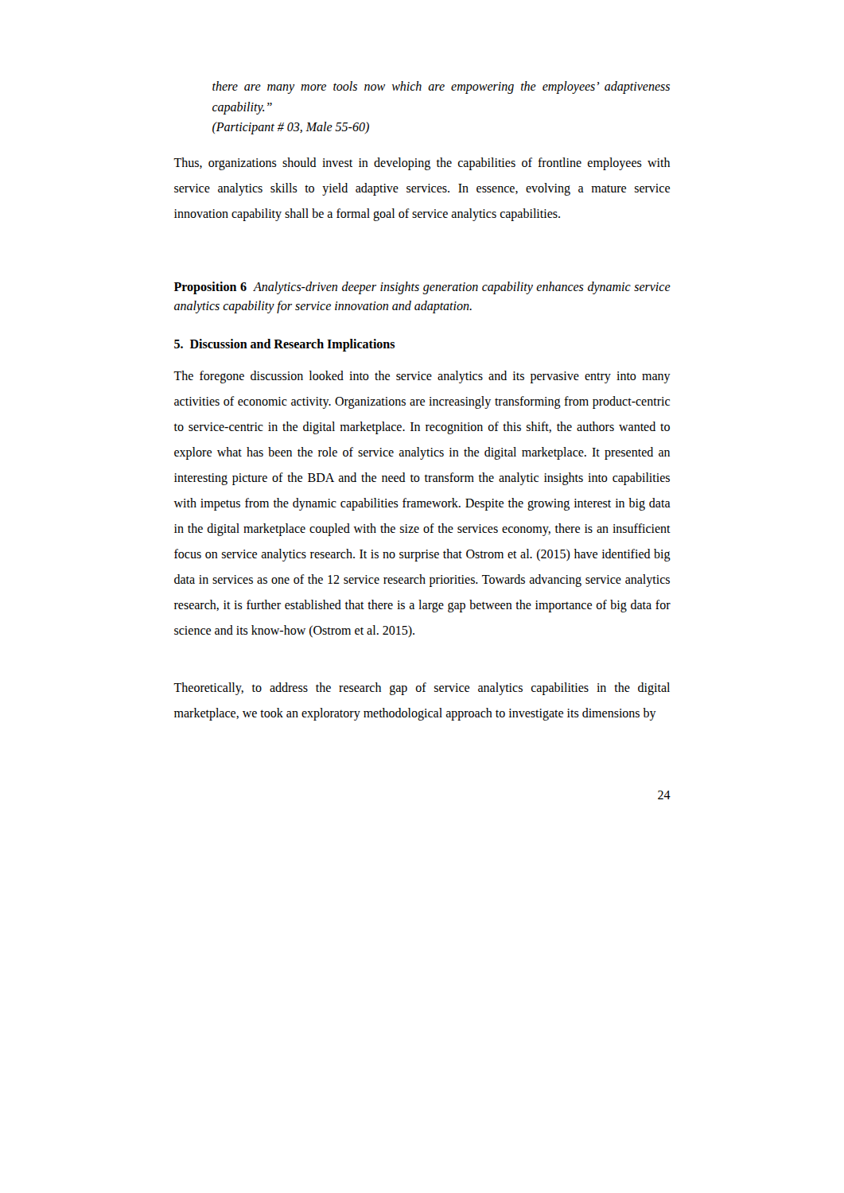there are many more tools now which are empowering the employees’ adaptiveness capability.” (Participant # 03, Male 55-60)
Thus, organizations should invest in developing the capabilities of frontline employees with service analytics skills to yield adaptive services. In essence, evolving a mature service innovation capability shall be a formal goal of service analytics capabilities.
Proposition 6 Analytics-driven deeper insights generation capability enhances dynamic service analytics capability for service innovation and adaptation.
5. Discussion and Research Implications
The foregone discussion looked into the service analytics and its pervasive entry into many activities of economic activity. Organizations are increasingly transforming from product-centric to service-centric in the digital marketplace. In recognition of this shift, the authors wanted to explore what has been the role of service analytics in the digital marketplace. It presented an interesting picture of the BDA and the need to transform the analytic insights into capabilities with impetus from the dynamic capabilities framework. Despite the growing interest in big data in the digital marketplace coupled with the size of the services economy, there is an insufficient focus on service analytics research. It is no surprise that Ostrom et al. (2015) have identified big data in services as one of the 12 service research priorities. Towards advancing service analytics research, it is further established that there is a large gap between the importance of big data for science and its know-how (Ostrom et al. 2015).
Theoretically, to address the research gap of service analytics capabilities in the digital marketplace, we took an exploratory methodological approach to investigate its dimensions by
24